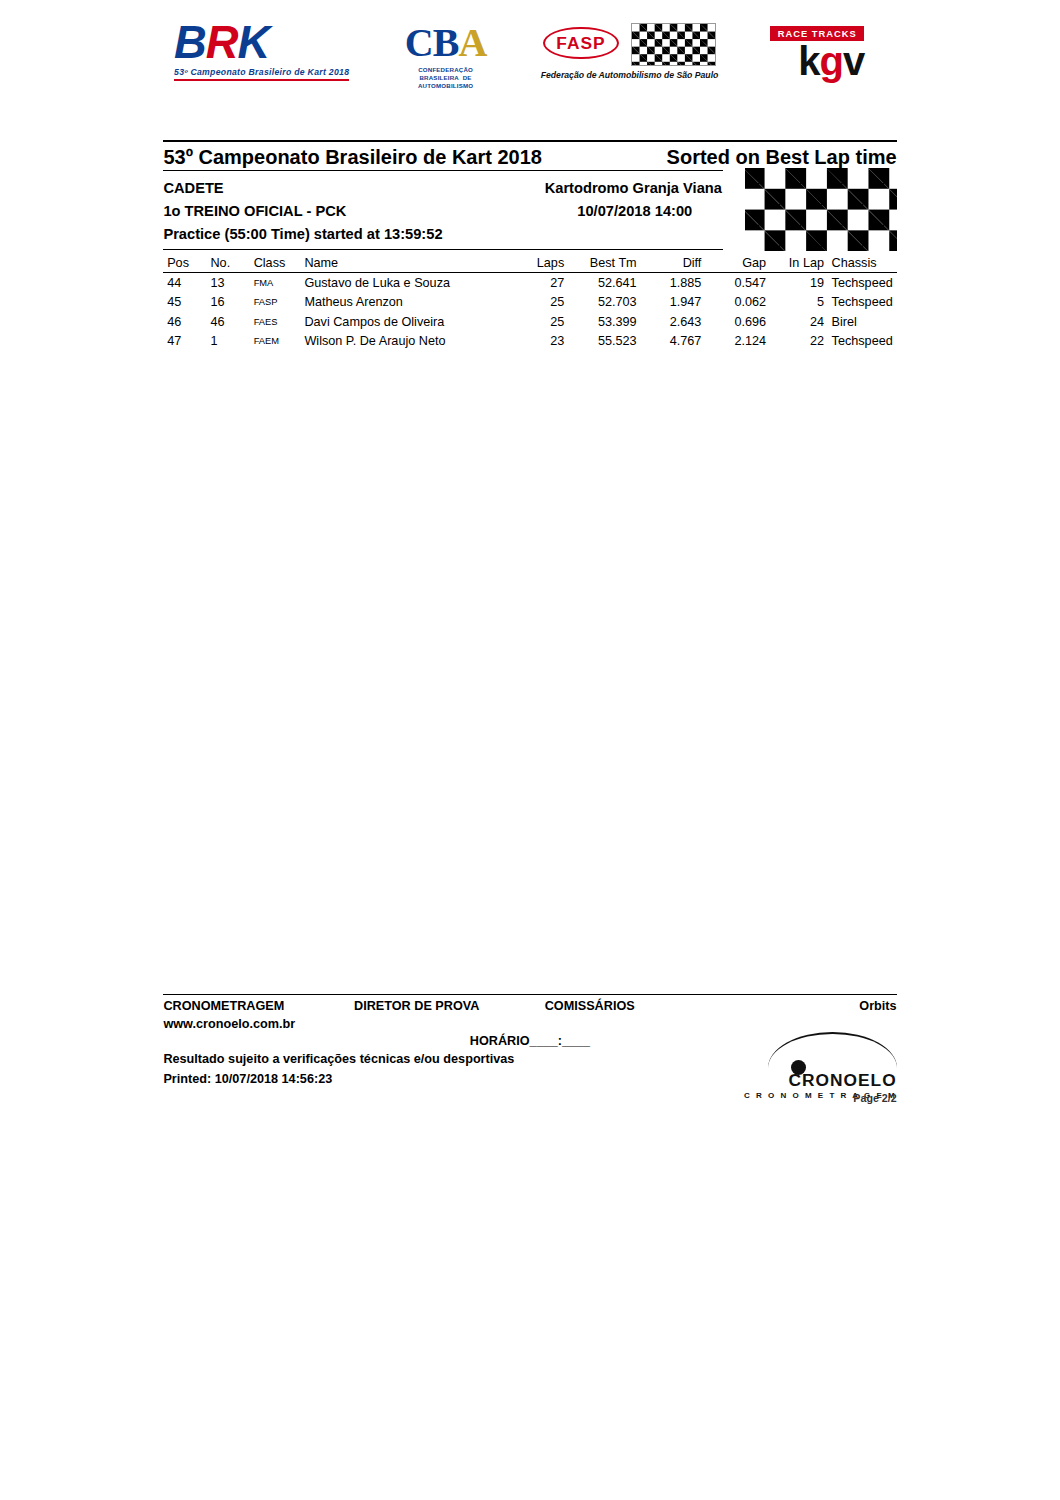BRK
53º Campeonato Brasileiro de Kart 2018
CBA
CONFEDERAÇÃO
BRASILEIRA DE
AUTOMOBILISMO
FASP
Federação de Automobilismo de São Paulo
RACE TRACKS
kgv
53º Campeonato Brasileiro de Kart 2018
Sorted on Best Lap time
CADETE
Kartodromo Granja Viana - SP 1,015 km
1o TREINO OFICIAL - PCK
10/07/2018 14:00
Practice (55:00 Time) started at 13:59:52
| Pos | No. | Class | Name | Laps | Best Tm | Diff | Gap | In Lap | Chassis |
| --- | --- | --- | --- | --- | --- | --- | --- | --- | --- |
| 44 | 13 | FMA | Gustavo de Luka e Souza | 27 | 52.641 | 1.885 | 0.547 | 19 | Techspeed |
| 45 | 16 | FASP | Matheus Arenzon | 25 | 52.703 | 1.947 | 0.062 | 5 | Techspeed |
| 46 | 46 | FAES | Davi Campos de Oliveira | 25 | 53.399 | 2.643 | 0.696 | 24 | Birel |
| 47 | 1 | FAEM | Wilson P. De Araujo Neto | 23 | 55.523 | 4.767 | 2.124 | 22 | Techspeed |
CRONOMETRAGEM
DIRETOR DE PROVA
COMISSÁRIOS
Orbits
www.cronoelo.com.br
HORÁRIO____:____
Resultado sujeito a verificações técnicas e/ou desportivas
Printed: 10/07/2018 14:56:23
CRONOELO
C R O N O M E T R A G E M
Page 2/2